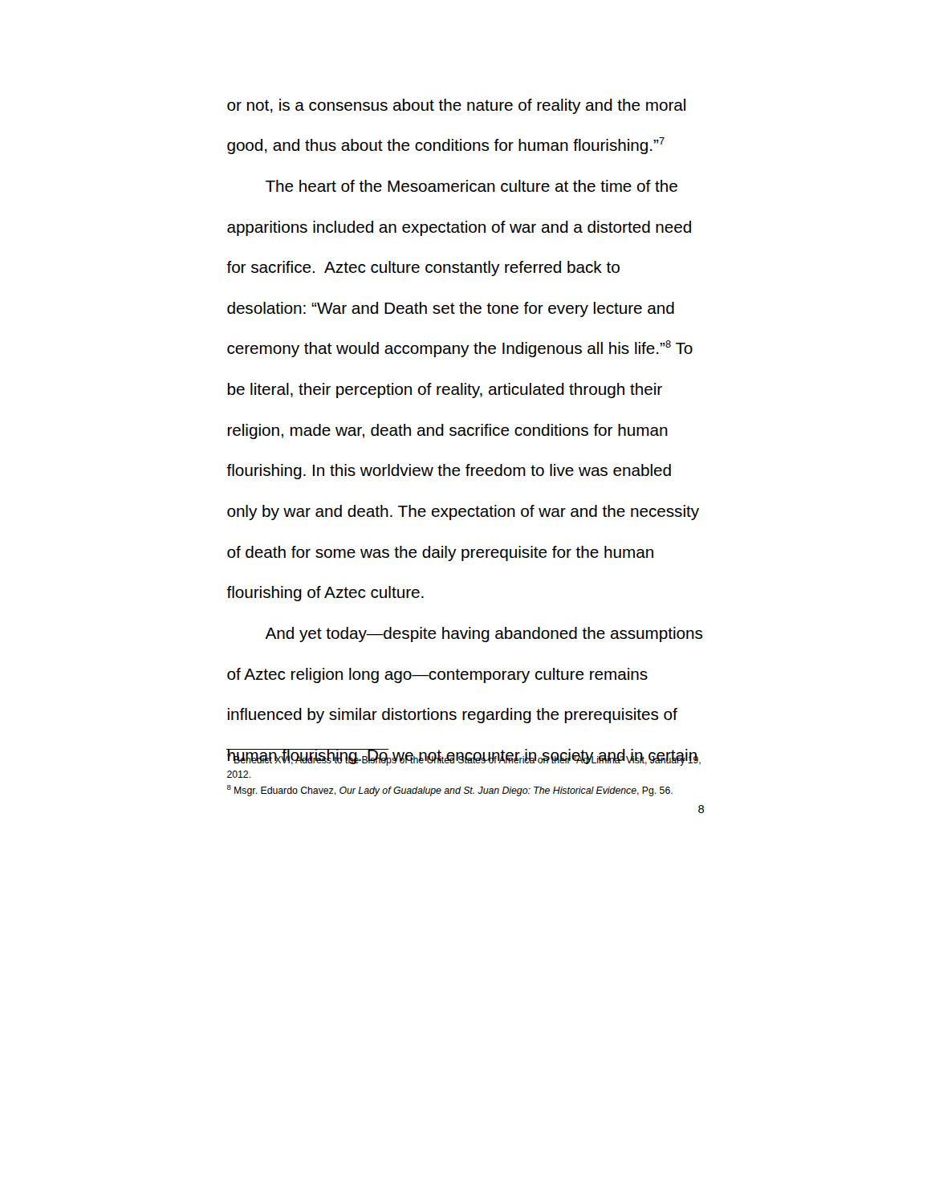or not, is a consensus about the nature of reality and the moral good, and thus about the conditions for human flourishing.”7
The heart of the Mesoamerican culture at the time of the apparitions included an expectation of war and a distorted need for sacrifice. Aztec culture constantly referred back to desolation: “War and Death set the tone for every lecture and ceremony that would accompany the Indigenous all his life.”8 To be literal, their perception of reality, articulated through their religion, made war, death and sacrifice conditions for human flourishing. In this worldview the freedom to live was enabled only by war and death. The expectation of war and the necessity of death for some was the daily prerequisite for the human flourishing of Aztec culture.
And yet today—despite having abandoned the assumptions of Aztec religion long ago—contemporary culture remains influenced by similar distortions regarding the prerequisites of human flourishing. Do we not encounter in society and in certain
7 Benedict XVI, Address to the Bishops of the United States of America on their “Ad Limina” Visit, January 19, 2012.
8 Msgr. Eduardo Chavez, Our Lady of Guadalupe and St. Juan Diego: The Historical Evidence, Pg. 56.
8